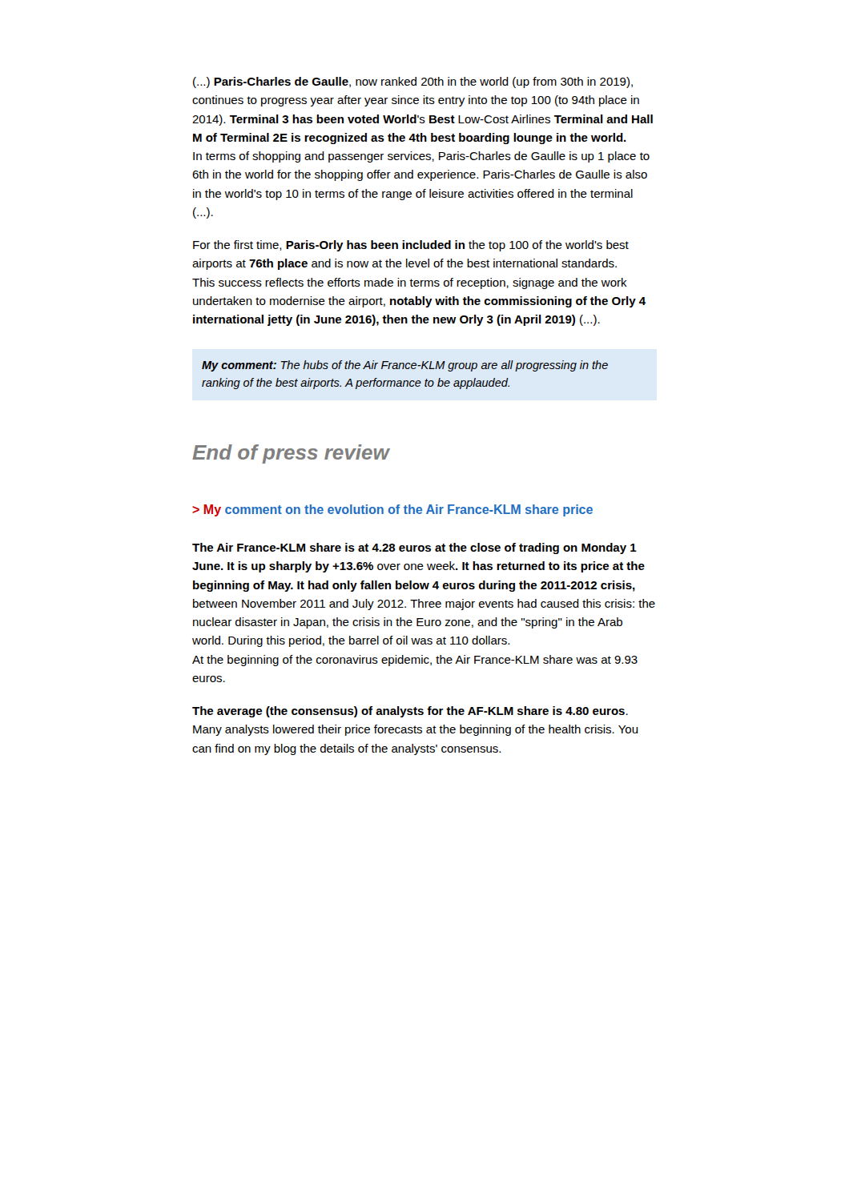(...) Paris-Charles de Gaulle, now ranked 20th in the world (up from 30th in 2019), continues to progress year after year since its entry into the top 100 (to 94th place in 2014). Terminal 3 has been voted World's Best Low-Cost Airlines Terminal and Hall M of Terminal 2E is recognized as the 4th best boarding lounge in the world.
In terms of shopping and passenger services, Paris-Charles de Gaulle is up 1 place to 6th in the world for the shopping offer and experience. Paris-Charles de Gaulle is also in the world's top 10 in terms of the range of leisure activities offered in the terminal (...).
For the first time, Paris-Orly has been included in the top 100 of the world's best airports at 76th place and is now at the level of the best international standards.
This success reflects the efforts made in terms of reception, signage and the work undertaken to modernise the airport, notably with the commissioning of the Orly 4 international jetty (in June 2016), then the new Orly 3 (in April 2019) (...).
My comment: The hubs of the Air France-KLM group are all progressing in the ranking of the best airports. A performance to be applauded.
End of press review
> My comment on the evolution of the Air France-KLM share price
The Air France-KLM share is at 4.28 euros at the close of trading on Monday 1 June. It is up sharply by +13.6% over one week. It has returned to its price at the beginning of May. It had only fallen below 4 euros during the 2011-2012 crisis, between November 2011 and July 2012. Three major events had caused this crisis: the nuclear disaster in Japan, the crisis in the Euro zone, and the "spring" in the Arab world. During this period, the barrel of oil was at 110 dollars.
At the beginning of the coronavirus epidemic, the Air France-KLM share was at 9.93 euros.
The average (the consensus) of analysts for the AF-KLM share is 4.80 euros. Many analysts lowered their price forecasts at the beginning of the health crisis. You can find on my blog the details of the analysts' consensus.